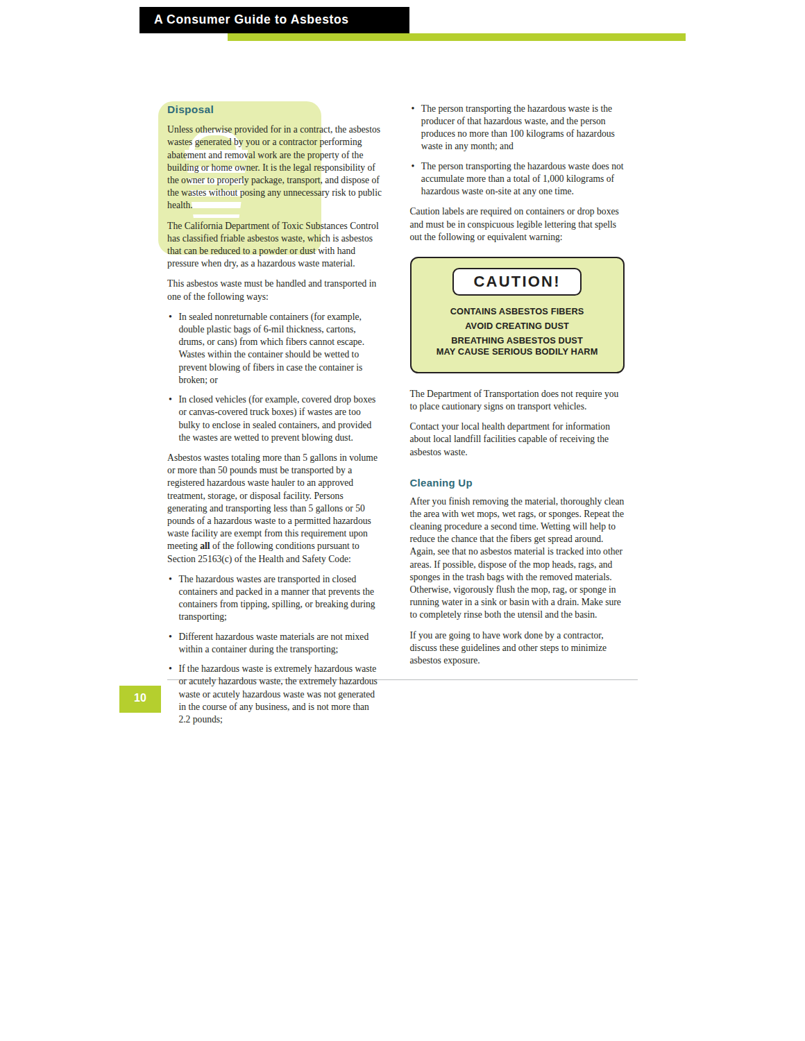A Consumer Guide to Asbestos
Disposal
Unless otherwise provided for in a contract, the asbestos wastes generated by you or a contractor performing abatement and removal work are the property of the building or home owner. It is the legal responsibility of the owner to properly package, transport, and dispose of the wastes without posing any unnecessary risk to public health.
The California Department of Toxic Substances Control has classified friable asbestos waste, which is asbestos that can be reduced to a powder or dust with hand pressure when dry, as a hazardous waste material.
This asbestos waste must be handled and transported in one of the following ways:
In sealed nonreturnable containers (for example, double plastic bags of 6-mil thickness, cartons, drums, or cans) from which fibers cannot escape. Wastes within the container should be wetted to prevent blowing of fibers in case the container is broken; or
In closed vehicles (for example, covered drop boxes or canvas-covered truck boxes) if wastes are too bulky to enclose in sealed containers, and provided the wastes are wetted to prevent blowing dust.
Asbestos wastes totaling more than 5 gallons in volume or more than 50 pounds must be transported by a registered hazardous waste hauler to an approved treatment, storage, or disposal facility. Persons generating and transporting less than 5 gallons or 50 pounds of a hazardous waste to a permitted hazardous waste facility are exempt from this requirement upon meeting all of the following conditions pursuant to Section 25163(c) of the Health and Safety Code:
The hazardous wastes are transported in closed containers and packed in a manner that prevents the containers from tipping, spilling, or breaking during transporting;
Different hazardous waste materials are not mixed within a container during the transporting;
If the hazardous waste is extremely hazardous waste or acutely hazardous waste, the extremely hazardous waste or acutely hazardous waste was not generated in the course of any business, and is not more than 2.2 pounds;
The person transporting the hazardous waste is the producer of that hazardous waste, and the person produces no more than 100 kilograms of hazardous waste in any month; and
The person transporting the hazardous waste does not accumulate more than a total of 1,000 kilograms of hazardous waste on-site at any one time.
Caution labels are required on containers or drop boxes and must be in conspicuous legible lettering that spells out the following or equivalent warning:
CAUTION!
CONTAINS ASBESTOS FIBERS
AVOID CREATING DUST
BREATHING ASBESTOS DUST
MAY CAUSE SERIOUS BODILY HARM
The Department of Transportation does not require you to place cautionary signs on transport vehicles.
Contact your local health department for information about local landfill facilities capable of receiving the asbestos waste.
Cleaning Up
After you finish removing the material, thoroughly clean the area with wet mops, wet rags, or sponges. Repeat the cleaning procedure a second time. Wetting will help to reduce the chance that the fibers get spread around. Again, see that no asbestos material is tracked into other areas. If possible, dispose of the mop heads, rags, and sponges in the trash bags with the removed materials. Otherwise, vigorously flush the mop, rag, or sponge in running water in a sink or basin with a drain. Make sure to completely rinse both the utensil and the basin.
If you are going to have work done by a contractor, discuss these guidelines and other steps to minimize asbestos exposure.
10